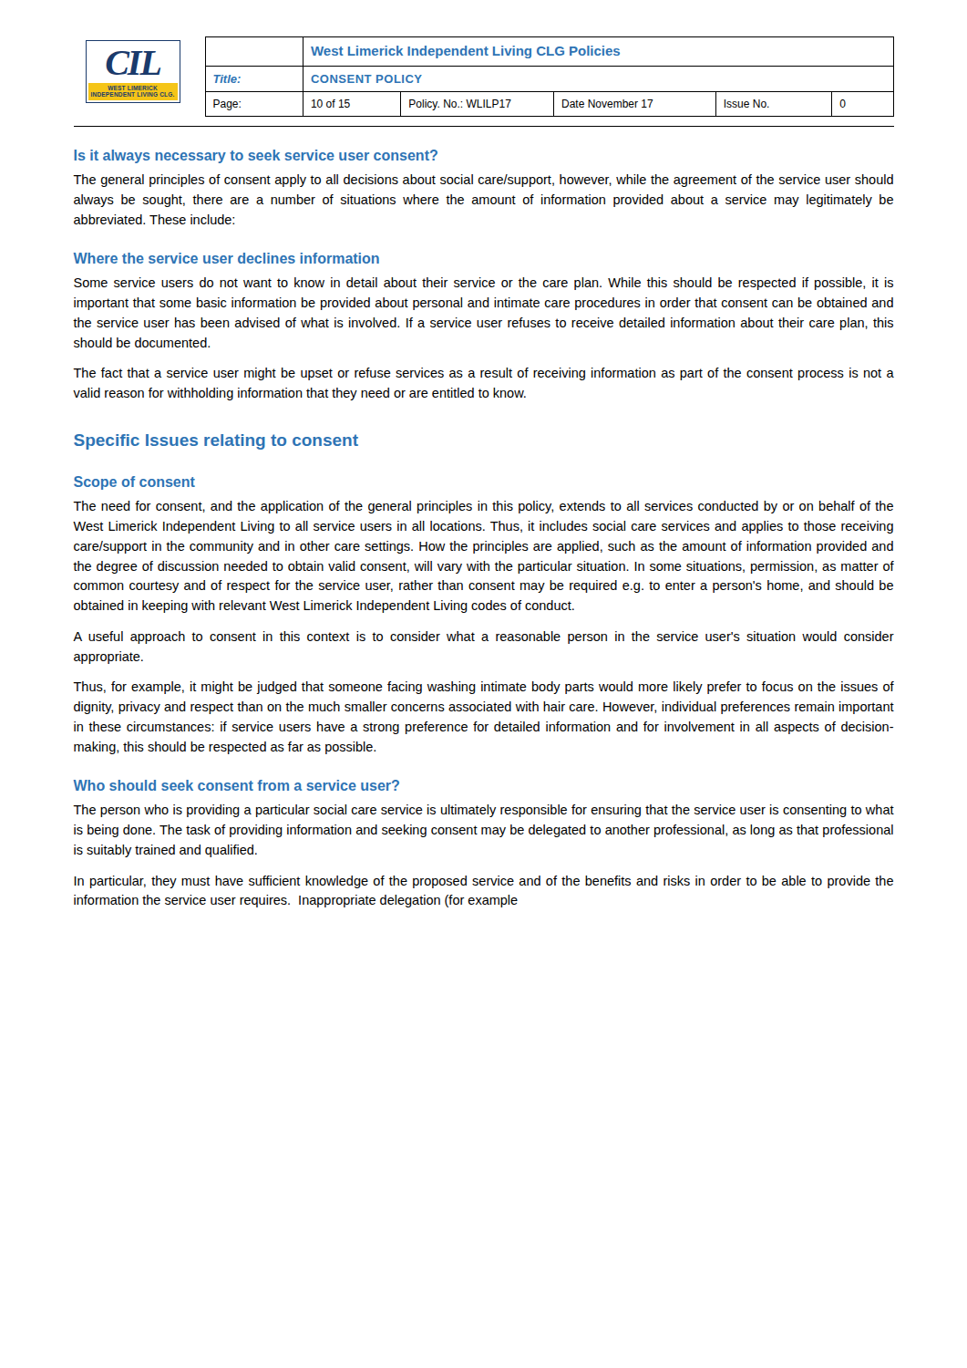CIL
West Limerick
Independent Living CLG.
| | West Limerick Independent Living CLG Policies |
| Title: | CONSENT POLICY |
| Page: | 10 of 15 | Policy. No.: WLILP17 | Date November 17 | Issue No. | 0 |
Is it always necessary to seek service user consent?
The general principles of consent apply to all decisions about social care/support, however, while the agreement of the service user should always be sought, there are a number of situations where the amount of information provided about a service may legitimately be abbreviated. These include:
Where the service user declines information
Some service users do not want to know in detail about their service or the care plan. While this should be respected if possible, it is important that some basic information be provided about personal and intimate care procedures in order that consent can be obtained and the service user has been advised of what is involved. If a service user refuses to receive detailed information about their care plan, this should be documented.
The fact that a service user might be upset or refuse services as a result of receiving information as part of the consent process is not a valid reason for withholding information that they need or are entitled to know.
Specific Issues relating to consent
Scope of consent
The need for consent, and the application of the general principles in this policy, extends to all services conducted by or on behalf of the West Limerick Independent Living to all service users in all locations. Thus, it includes social care services and applies to those receiving care/support in the community and in other care settings. How the principles are applied, such as the amount of information provided and the degree of discussion needed to obtain valid consent, will vary with the particular situation. In some situations, permission, as matter of common courtesy and of respect for the service user, rather than consent may be required e.g. to enter a person's home, and should be obtained in keeping with relevant West Limerick Independent Living codes of conduct.
A useful approach to consent in this context is to consider what a reasonable person in the service user's situation would consider appropriate.
Thus, for example, it might be judged that someone facing washing intimate body parts would more likely prefer to focus on the issues of dignity, privacy and respect than on the much smaller concerns associated with hair care. However, individual preferences remain important in these circumstances: if service users have a strong preference for detailed information and for involvement in all aspects of decision-making, this should be respected as far as possible.
Who should seek consent from a service user?
The person who is providing a particular social care service is ultimately responsible for ensuring that the service user is consenting to what is being done. The task of providing information and seeking consent may be delegated to another professional, as long as that professional is suitably trained and qualified.
In particular, they must have sufficient knowledge of the proposed service and of the benefits and risks in order to be able to provide the information the service user requires. Inappropriate delegation (for example